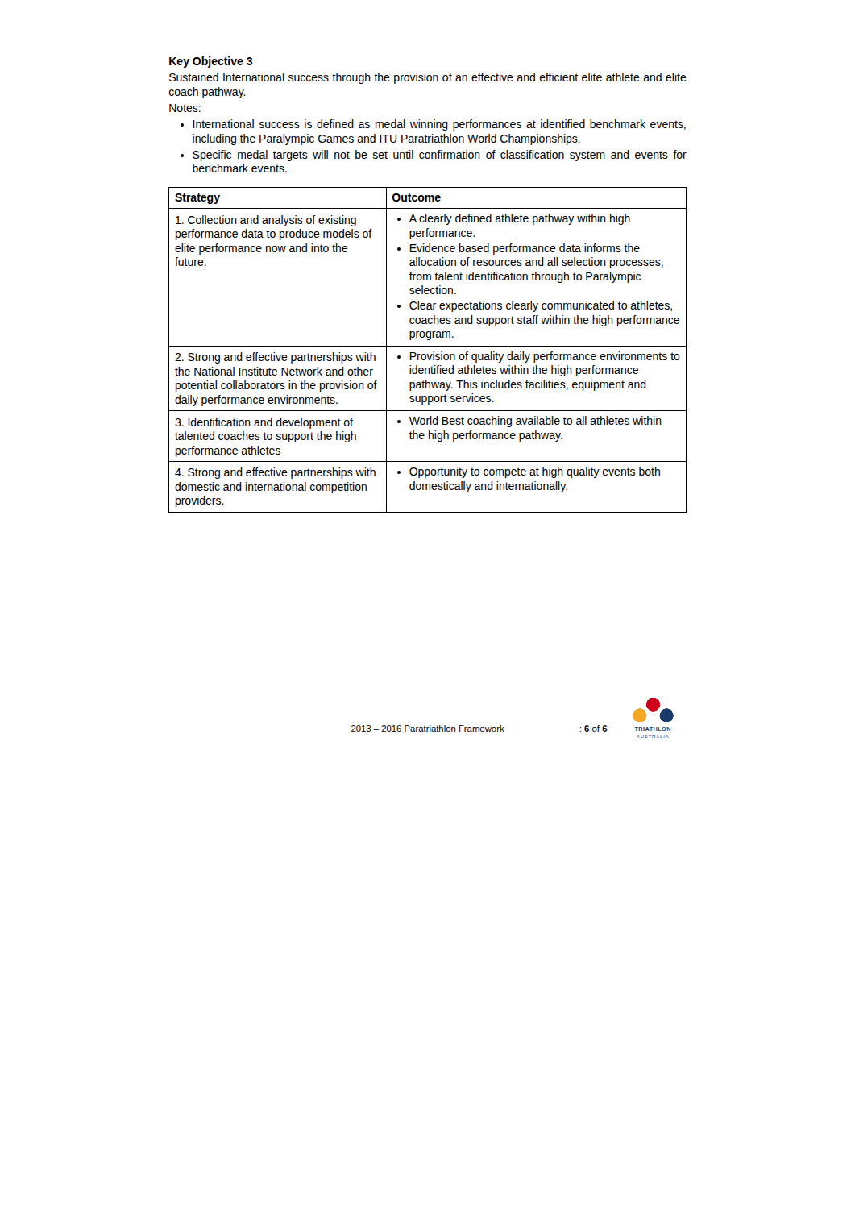Key Objective 3
Sustained International success through the provision of an effective and efficient elite athlete and elite coach pathway.
Notes:
International success is defined as medal winning performances at identified benchmark events, including the Paralympic Games and ITU Paratriathlon World Championships.
Specific medal targets will not be set until confirmation of classification system and events for benchmark events.
| Strategy | Outcome |
| --- | --- |
| 1. Collection and analysis of existing performance data to produce models of elite performance now and into the future. | A clearly defined athlete pathway within high performance. Evidence based performance data informs the allocation of resources and all selection processes, from talent identification through to Paralympic selection. Clear expectations clearly communicated to athletes, coaches and support staff within the high performance program. |
| 2. Strong and effective partnerships with the National Institute Network and other potential collaborators in the provision of daily performance environments. | Provision of quality daily performance environments to identified athletes within the high performance pathway. This includes facilities, equipment and support services. |
| 3. Identification and development of talented coaches to support the high performance athletes | World Best coaching available to all athletes within the high performance pathway. |
| 4. Strong and effective partnerships with domestic and international competition providers. | Opportunity to compete at high quality events both domestically and internationally. |
2013 – 2016 Paratriathlon Framework : 6 of 6
TRIATHLON AUSTRALIA